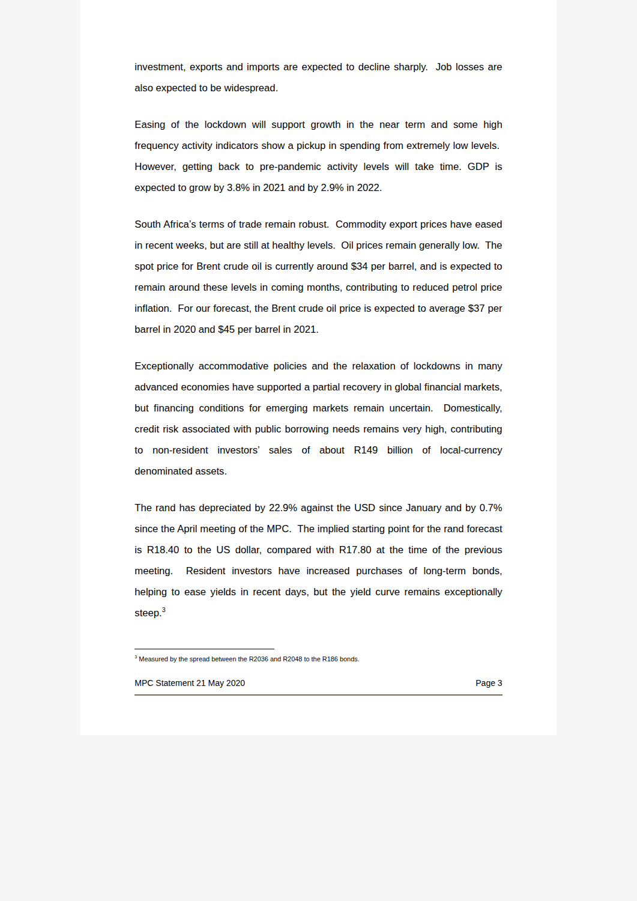investment, exports and imports are expected to decline sharply. Job losses are also expected to be widespread.
Easing of the lockdown will support growth in the near term and some high frequency activity indicators show a pickup in spending from extremely low levels. However, getting back to pre-pandemic activity levels will take time. GDP is expected to grow by 3.8% in 2021 and by 2.9% in 2022.
South Africa’s terms of trade remain robust. Commodity export prices have eased in recent weeks, but are still at healthy levels. Oil prices remain generally low. The spot price for Brent crude oil is currently around $34 per barrel, and is expected to remain around these levels in coming months, contributing to reduced petrol price inflation. For our forecast, the Brent crude oil price is expected to average $37 per barrel in 2020 and $45 per barrel in 2021.
Exceptionally accommodative policies and the relaxation of lockdowns in many advanced economies have supported a partial recovery in global financial markets, but financing conditions for emerging markets remain uncertain. Domestically, credit risk associated with public borrowing needs remains very high, contributing to non-resident investors’ sales of about R149 billion of local-currency denominated assets.
The rand has depreciated by 22.9% against the USD since January and by 0.7% since the April meeting of the MPC. The implied starting point for the rand forecast is R18.40 to the US dollar, compared with R17.80 at the time of the previous meeting. Resident investors have increased purchases of long-term bonds, helping to ease yields in recent days, but the yield curve remains exceptionally steep.3
3 Measured by the spread between the R2036 and R2048 to the R186 bonds.
MPC Statement 21 May 2020 Page 3